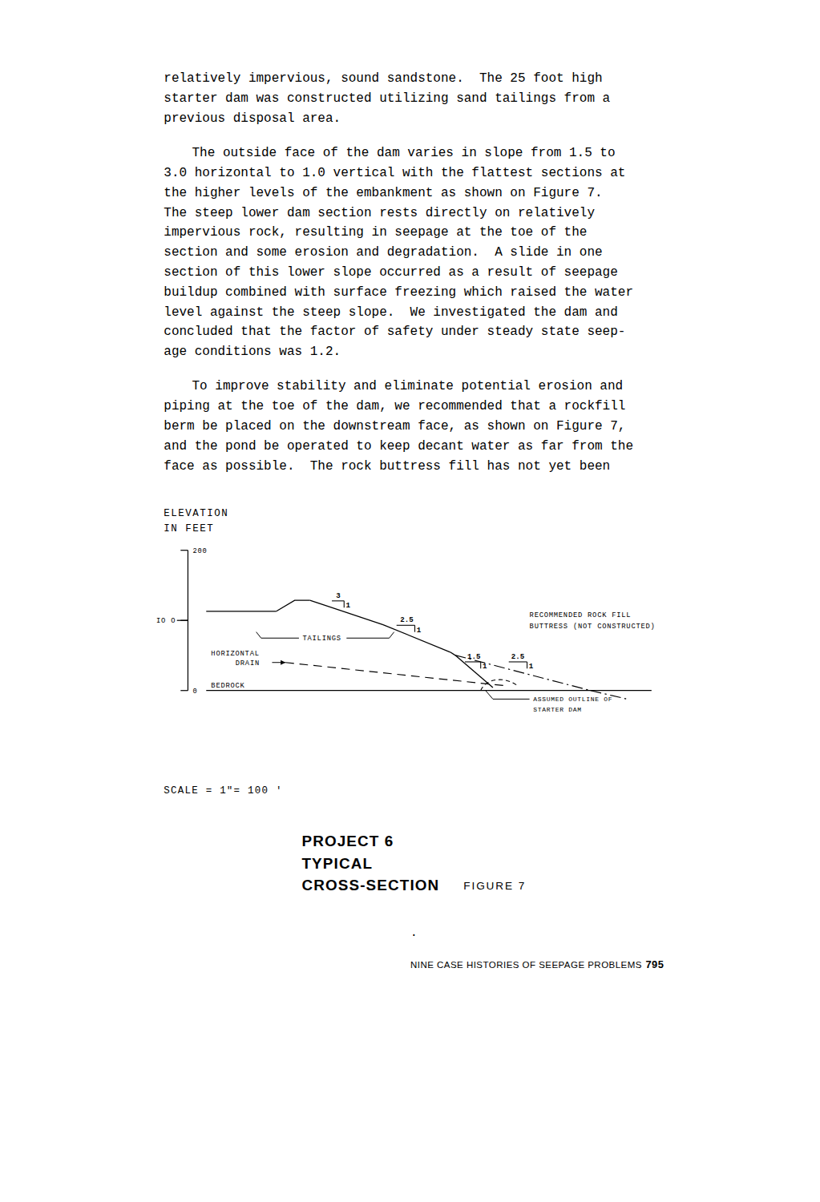relatively impervious, sound sandstone. The 25 foot high starter dam was constructed utilizing sand tailings from a previous disposal area.
The outside face of the dam varies in slope from 1.5 to 3.0 horizontal to 1.0 vertical with the flattest sections at the higher levels of the embankment as shown on Figure 7. The steep lower dam section rests directly on relatively impervious rock, resulting in seepage at the toe of the section and some erosion and degradation. A slide in one section of this lower slope occurred as a result of seepage buildup combined with surface freezing which raised the water level against the steep slope. We investigated the dam and concluded that the factor of safety under steady state seep- age conditions was 1.2.
To improve stability and eliminate potential erosion and piping at the toe of the dam, we recommended that a rockfill berm be placed on the downstream face, as shown on Figure 7, and the pond be operated to keep decant water as far from the face as possible. The rock buttress fill has not yet been
ELEVATION IN FEET
200 IO O 0 3 1 2.5 1 BEDROCK TAILINGS HORIZONTAL DRAIN RECOMMENDED ROCK FILL BUTTRESS (NOT CONSTRUCTED) 1.5 1 2.5 1 ASSUMED OUTLINE OF STARTER DAM
SCALE = 1"= 100 '
PROJECT 6
TYPICAL
CROSS-SECTIONFIGURE 7
.
NINE CASE HISTORIES OF SEEPAGE PROBLEMS795